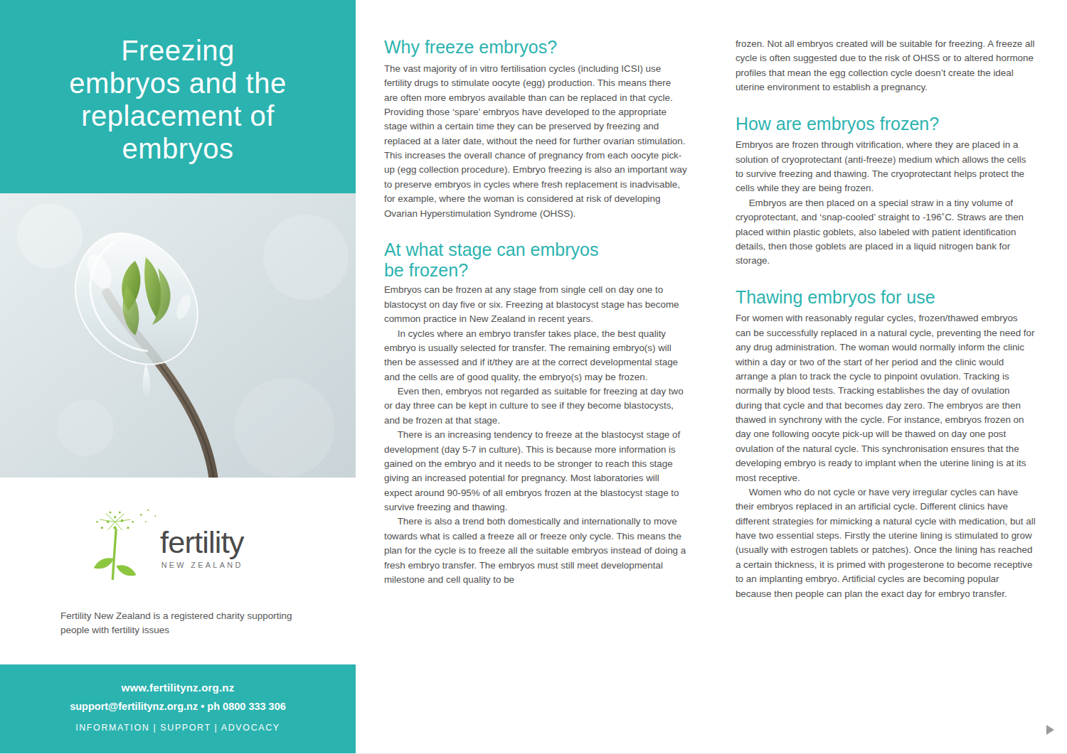Freezing
embryos and the
replacement of
embryos
fertility NEW ZEALAND
Fertility New Zealand is a registered charity supporting people with fertility issues
www.fertilitynz.org.nz
support@fertilitynz.org.nz • ph 0800 333 306
INFORMATION | SUPPORT | ADVOCACY
Why freeze embryos?
The vast majority of in vitro fertilisation cycles (including ICSI) use fertility drugs to stimulate oocyte (egg) production. This means there are often more embryos available than can be replaced in that cycle. Providing those ‘spare’ embryos have developed to the appropriate stage within a certain time they can be preserved by freezing and replaced at a later date, without the need for further ovarian stimulation. This increases the overall chance of pregnancy from each oocyte pick-up (egg collection procedure). Embryo freezing is also an important way to preserve embryos in cycles where fresh replacement is inadvisable, for example, where the woman is considered at risk of developing Ovarian Hyperstimulation Syndrome (OHSS).
At what stage can embryos
be frozen?
Embryos can be frozen at any stage from single cell on day one to blastocyst on day five or six. Freezing at blastocyst stage has become common practice in New Zealand in recent years.
In cycles where an embryo transfer takes place, the best quality embryo is usually selected for transfer. The remaining embryo(s) will then be assessed and if it/they are at the correct developmental stage and the cells are of good quality, the embryo(s) may be frozen.
Even then, embryos not regarded as suitable for freezing at day two or day three can be kept in culture to see if they become blastocysts, and be frozen at that stage.
There is an increasing tendency to freeze at the blastocyst stage of development (day 5-7 in culture). This is because more information is gained on the embryo and it needs to be stronger to reach this stage giving an increased potential for pregnancy. Most laboratories will expect around 90-95% of all embryos frozen at the blastocyst stage to survive freezing and thawing.
There is also a trend both domestically and internationally to move towards what is called a freeze all or freeze only cycle. This means the plan for the cycle is to freeze all the suitable embryos instead of doing a fresh embryo transfer. The embryos must still meet developmental milestone and cell quality to be
frozen. Not all embryos created will be suitable for freezing. A freeze all cycle is often suggested due to the risk of OHSS or to altered hormone profiles that mean the egg collection cycle doesn’t create the ideal uterine environment to establish a pregnancy.
How are embryos frozen?
Embryos are frozen through vitrification, where they are placed in a solution of cryoprotectant (anti-freeze) medium which allows the cells to survive freezing and thawing. The cryoprotectant helps protect the cells while they are being frozen.
Embryos are then placed on a special straw in a tiny volume of cryoprotectant, and ‘snap-cooled’ straight to -196˚C. Straws are then placed within plastic goblets, also labeled with patient identification details, then those goblets are placed in a liquid nitrogen bank for storage.
Thawing embryos for use
For women with reasonably regular cycles, frozen/thawed embryos can be successfully replaced in a natural cycle, preventing the need for any drug administration. The woman would normally inform the clinic within a day or two of the start of her period and the clinic would arrange a plan to track the cycle to pinpoint ovulation. Tracking is normally by blood tests. Tracking establishes the day of ovulation during that cycle and that becomes day zero. The embryos are then thawed in synchrony with the cycle. For instance, embryos frozen on day one following oocyte pick-up will be thawed on day one post ovulation of the natural cycle. This synchronisation ensures that the developing embryo is ready to implant when the uterine lining is at its most receptive.
Women who do not cycle or have very irregular cycles can have their embryos replaced in an artificial cycle. Different clinics have different strategies for mimicking a natural cycle with medication, but all have two essential steps. Firstly the uterine lining is stimulated to grow (usually with estrogen tablets or patches). Once the lining has reached a certain thickness, it is primed with progesterone to become receptive to an implanting embryo. Artificial cycles are becoming popular because then people can plan the exact day for embryo transfer.